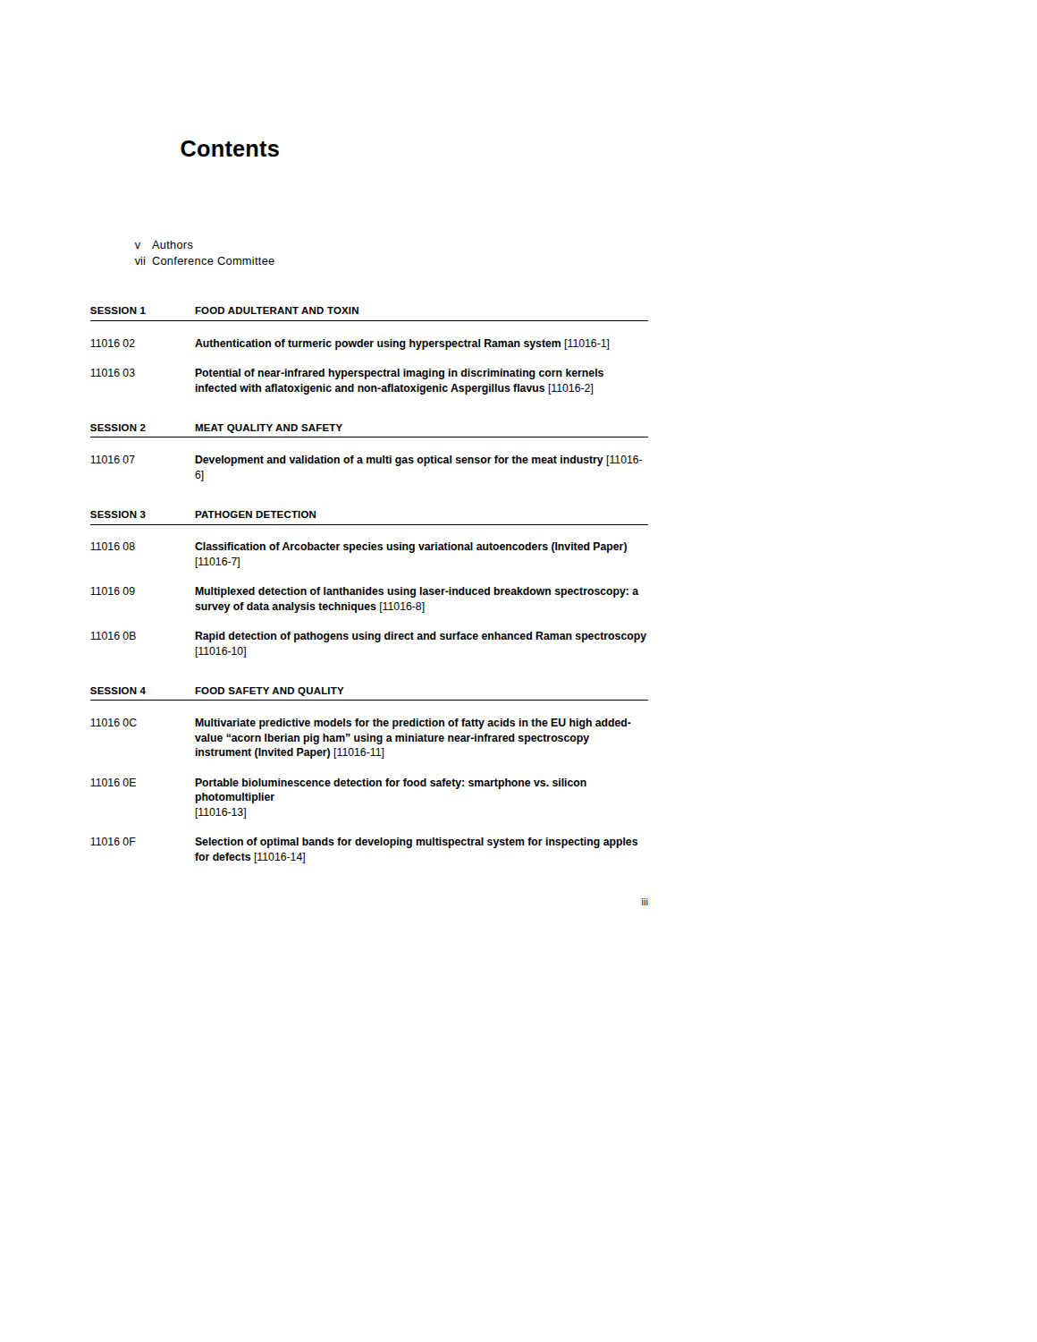Contents
v
Authors
vii
Conference Committee
SESSION 1
FOOD ADULTERANT AND TOXIN
11016 02
Authentication of turmeric powder using hyperspectral Raman system [11016-1]
11016 03
Potential of near-infrared hyperspectral imaging in discriminating corn kernels infected with aflatoxigenic and non-aflatoxigenic Aspergillus flavus [11016-2]
SESSION 2
MEAT QUALITY AND SAFETY
11016 07
Development and validation of a multi gas optical sensor for the meat industry [11016-6]
SESSION 3
PATHOGEN DETECTION
11016 08
Classification of Arcobacter species using variational autoencoders (Invited Paper) [11016-7]
11016 09
Multiplexed detection of lanthanides using laser-induced breakdown spectroscopy: a survey of data analysis techniques [11016-8]
11016 0B
Rapid detection of pathogens using direct and surface enhanced Raman spectroscopy
[11016-10]
SESSION 4
FOOD SAFETY AND QUALITY
11016 0C
Multivariate predictive models for the prediction of fatty acids in the EU high added-value “acorn Iberian pig ham” using a miniature near-infrared spectroscopy instrument (Invited Paper) [11016-11]
11016 0E
Portable bioluminescence detection for food safety: smartphone vs. silicon photomultiplier
[11016-13]
11016 0F
Selection of optimal bands for developing multispectral system for inspecting apples for defects [11016-14]
iii